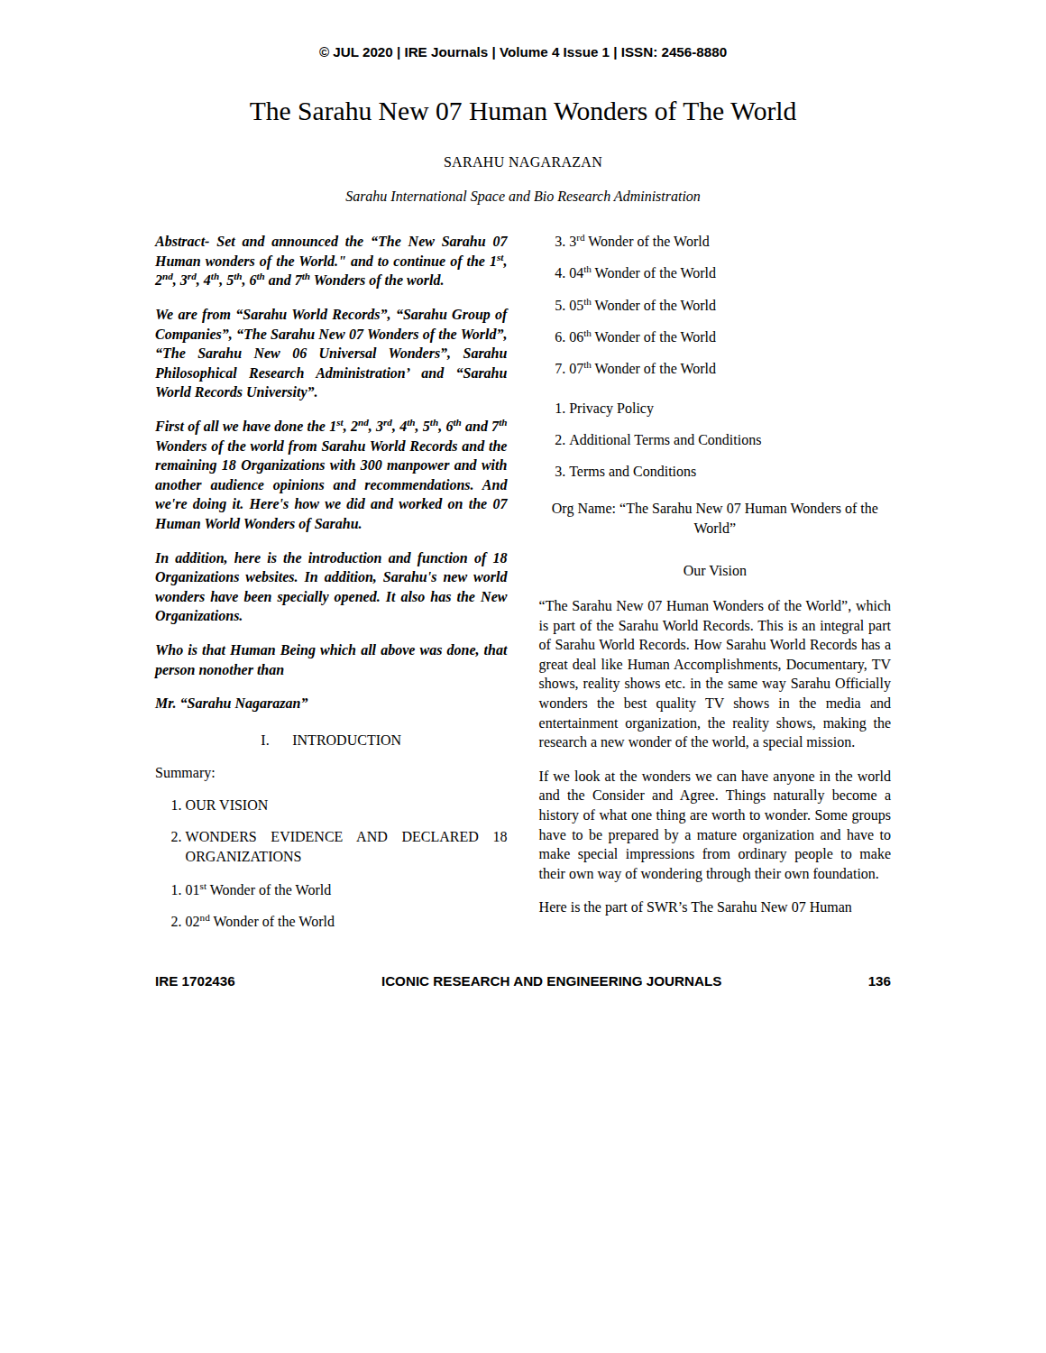© JUL 2020 | IRE Journals | Volume 4 Issue 1 | ISSN: 2456-8880
The Sarahu New 07 Human Wonders of The World
SARAHU NAGARAZAN
Sarahu International Space and Bio Research Administration
Abstract- Set and announced the “The New Sarahu 07 Human wonders of the World." and to continue of the 1st, 2nd, 3rd, 4th, 5th, 6th and 7th Wonders of the world.
We are from “Sarahu World Records”, “Sarahu Group of Companies”, “The Sarahu New 07 Wonders of the World”, “The Sarahu New 06 Universal Wonders”, Sarahu Philosophical Research Administration’ and “Sarahu World Records University”.
First of all we have done the 1st, 2nd, 3rd, 4th, 5th, 6th and 7th Wonders of the world from Sarahu World Records and the remaining 18 Organizations with 300 manpower and with another audience opinions and recommendations. And we're doing it. Here's how we did and worked on the 07 Human World Wonders of Sarahu.
In addition, here is the introduction and function of 18 Organizations websites. In addition, Sarahu's new world wonders have been specially opened. It also has the New Organizations.
Who is that Human Being which all above was done, that person nonother than
Mr. “Sarahu Nagarazan”
I. Introduction
Summary:
OUR VISION
WONDERS EVIDENCE AND DECLARED 18 ORGANIZATIONS
01st Wonder of the World
02nd Wonder of the World
3rd Wonder of the World
04th Wonder of the World
05th Wonder of the World
06th Wonder of the World
07th Wonder of the World
Privacy Policy
Additional Terms and Conditions
Terms and Conditions
Org Name: “The Sarahu New 07 Human Wonders of the World”
Our Vision
“The Sarahu New 07 Human Wonders of the World”, which is part of the Sarahu World Records. This is an integral part of Sarahu World Records. How Sarahu World Records has a great deal like Human Accomplishments, Documentary, TV shows, reality shows etc. in the same way Sarahu Officially wonders the best quality TV shows in the media and entertainment organization, the reality shows, making the research a new wonder of the world, a special mission.
If we look at the wonders we can have anyone in the world and the Consider and Agree. Things naturally become a history of what one thing are worth to wonder. Some groups have to be prepared by a mature organization and have to make special impressions from ordinary people to make their own way of wondering through their own foundation.
Here is the part of SWR’s The Sarahu New 07 Human
IRE 1702436 ICONIC RESEARCH AND ENGINEERING JOURNALS 136